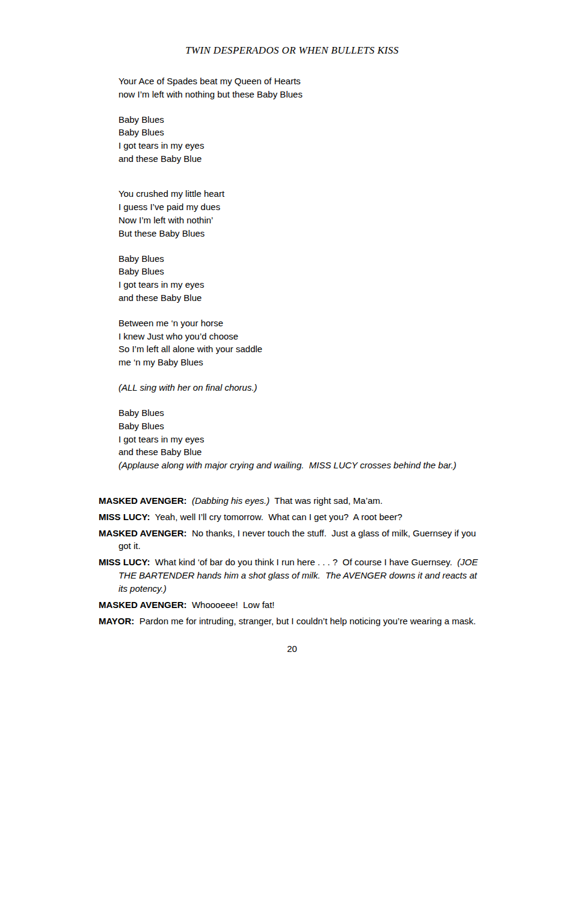TWIN DESPERADOS OR WHEN BULLETS KISS
Your Ace of Spades beat my Queen of Hearts
now I’m left with nothing but these Baby Blues
Baby Blues
Baby Blues
I got tears in my eyes
and these Baby Blue
You crushed my little heart
I guess I’ve paid my dues
Now I’m left with nothin’
But these Baby Blues
Baby Blues
Baby Blues
I got tears in my eyes
and these Baby Blue
Between me ‘n your horse
I knew Just who you’d choose
So I’m left all alone with your saddle
me ‘n my Baby Blues
(ALL sing with her on final chorus.)
Baby Blues
Baby Blues
I got tears in my eyes
and these Baby Blue
(Applause along with major crying and wailing. MISS LUCY crosses behind the bar.)
MASKED AVENGER: (Dabbing his eyes.) That was right sad, Ma’am.
MISS LUCY: Yeah, well I’ll cry tomorrow. What can I get you? A root beer?
MASKED AVENGER: No thanks, I never touch the stuff. Just a glass of milk, Guernsey if you got it.
MISS LUCY: What kind ‘of bar do you think I run here . . . ? Of course I have Guernsey. (JOE THE BARTENDER hands him a shot glass of milk. The AVENGER downs it and reacts at its potency.)
MASKED AVENGER: Whoooeee! Low fat!
MAYOR: Pardon me for intruding, stranger, but I couldn’t help noticing you’re wearing a mask.
20